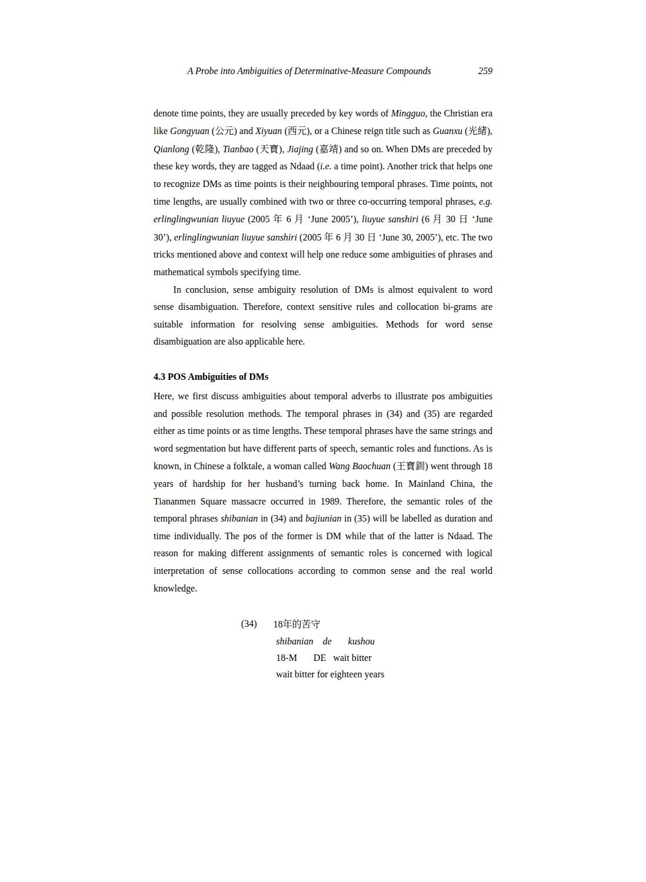A Probe into Ambiguities of Determinative-Measure Compounds
259
denote time points, they are usually preceded by key words of Mingguo, the Christian era like Gongyuan (公元) and Xiyuan (西元), or a Chinese reign title such as Guanxu (光緒), Qianlong (乾隆), Tianbao (天寶), Jiajing (嘉靖) and so on. When DMs are preceded by these key words, they are tagged as Ndaad (i.e. a time point). Another trick that helps one to recognize DMs as time points is their neighbouring temporal phrases. Time points, not time lengths, are usually combined with two or three co-occurring temporal phrases, e.g. erlinglingwunian liuyue (2005 年 6 月 ‘June 2005’), liuyue sanshiri (6 月 30 日 ‘June 30’), erlinglingwunian liuyue sanshiri (2005 年 6 月 30 日 ‘June 30, 2005’), etc. The two tricks mentioned above and context will help one reduce some ambiguities of phrases and mathematical symbols specifying time.
In conclusion, sense ambiguity resolution of DMs is almost equivalent to word sense disambiguation. Therefore, context sensitive rules and collocation bi-grams are suitable information for resolving sense ambiguities. Methods for word sense disambiguation are also applicable here.
4.3 POS Ambiguities of DMs
Here, we first discuss ambiguities about temporal adverbs to illustrate pos ambiguities and possible resolution methods. The temporal phrases in (34) and (35) are regarded either as time points or as time lengths. These temporal phrases have the same strings and word segmentation but have different parts of speech, semantic roles and functions. As is known, in Chinese a folktale, a woman called Wang Baochuan (王寶釧) went through 18 years of hardship for her husband’s turning back home. In Mainland China, the Tiananmen Square massacre occurred in 1989. Therefore, the semantic roles of the temporal phrases shibanian in (34) and bajiunian in (35) will be labelled as duration and time individually. The pos of the former is DM while that of the latter is Ndaad. The reason for making different assignments of semantic roles is concerned with logical interpretation of sense collocations according to common sense and the real world knowledge.
(34)
18年的苦守
shibanian de kushou 18-M DE wait bitter wait bitter for eighteen years